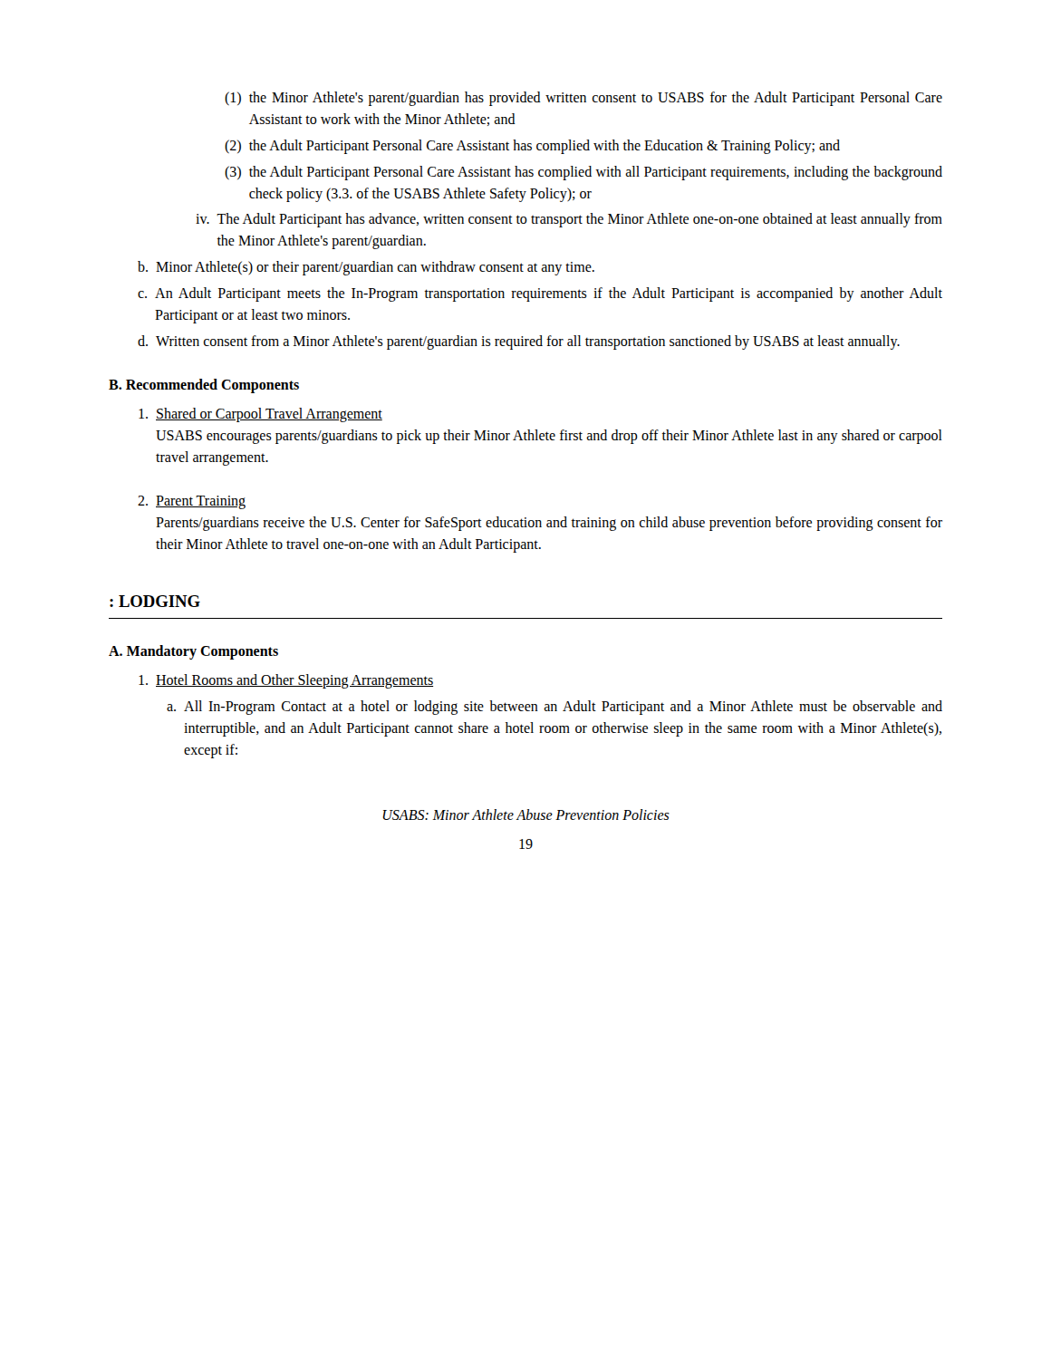(1) the Minor Athlete's parent/guardian has provided written consent to USABS for the Adult Participant Personal Care Assistant to work with the Minor Athlete; and
(2) the Adult Participant Personal Care Assistant has complied with the Education & Training Policy; and
(3) the Adult Participant Personal Care Assistant has complied with all Participant requirements, including the background check policy (3.3. of the USABS Athlete Safety Policy); or
iv. The Adult Participant has advance, written consent to transport the Minor Athlete one-on-one obtained at least annually from the Minor Athlete's parent/guardian.
b. Minor Athlete(s) or their parent/guardian can withdraw consent at any time.
c. An Adult Participant meets the In-Program transportation requirements if the Adult Participant is accompanied by another Adult Participant or at least two minors.
d. Written consent from a Minor Athlete's parent/guardian is required for all transportation sanctioned by USABS at least annually.
B. Recommended Components
1. Shared or Carpool Travel Arrangement
USABS encourages parents/guardians to pick up their Minor Athlete first and drop off their Minor Athlete last in any shared or carpool travel arrangement.
2. Parent Training
Parents/guardians receive the U.S. Center for SafeSport education and training on child abuse prevention before providing consent for their Minor Athlete to travel one-on-one with an Adult Participant.
: LODGING
A. Mandatory Components
1. Hotel Rooms and Other Sleeping Arrangements
a. All In-Program Contact at a hotel or lodging site between an Adult Participant and a Minor Athlete must be observable and interruptible, and an Adult Participant cannot share a hotel room or otherwise sleep in the same room with a Minor Athlete(s), except if:
USABS: Minor Athlete Abuse Prevention Policies
19